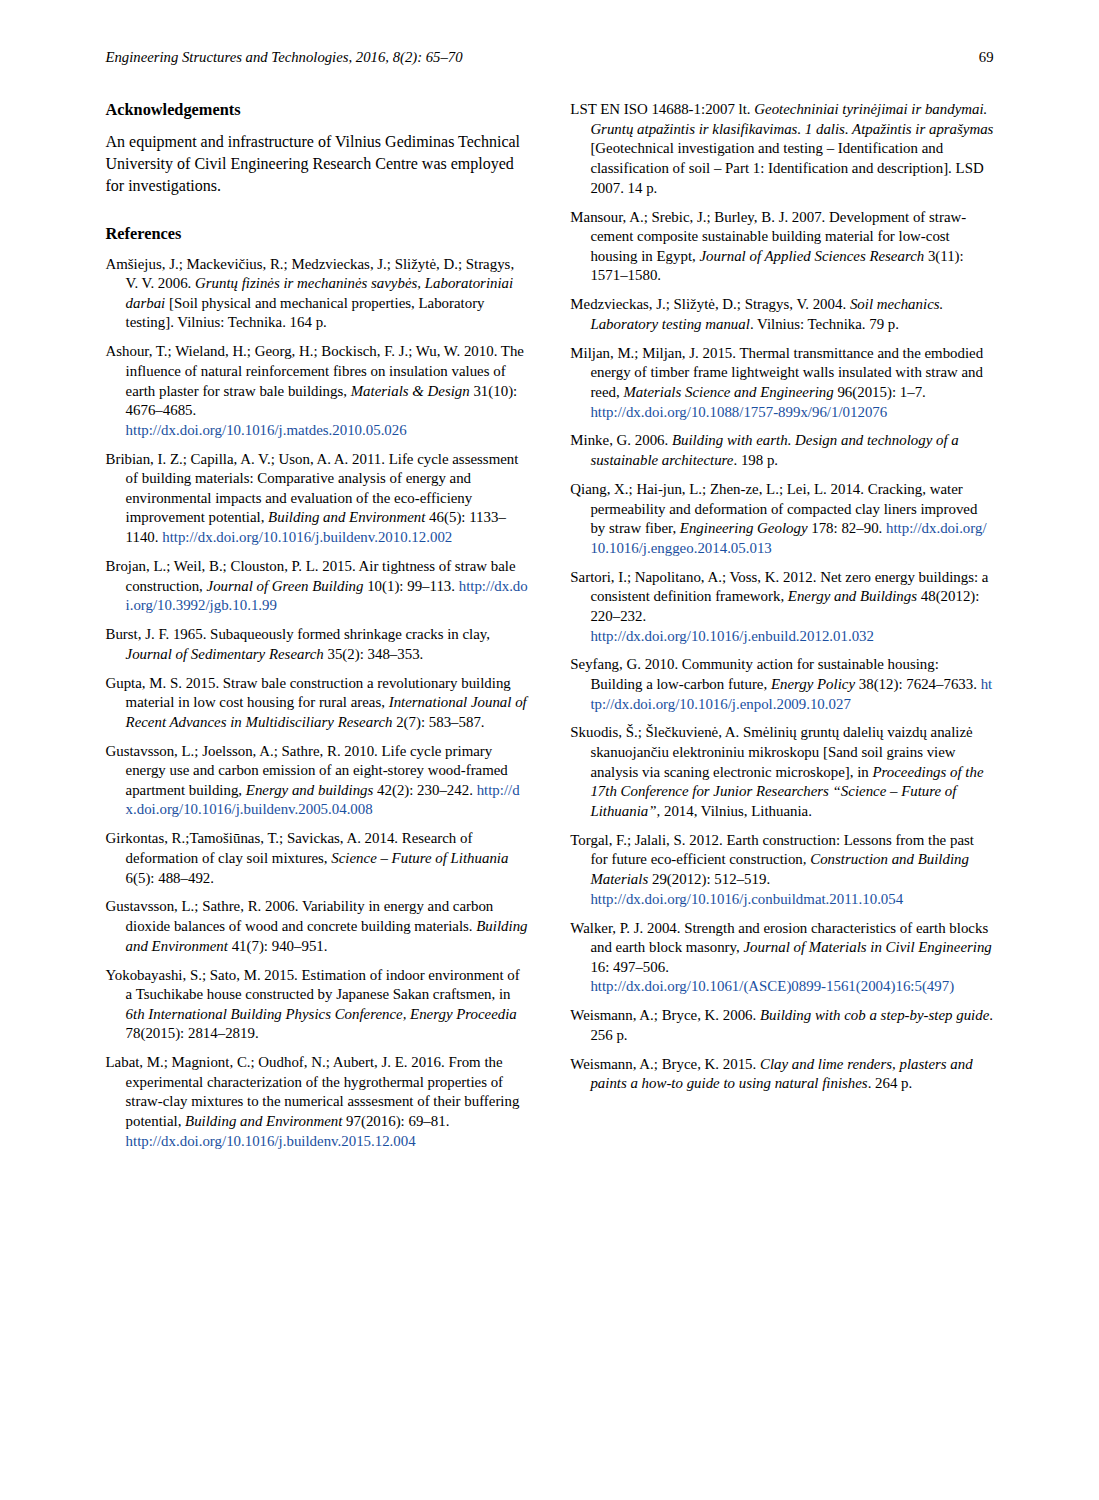Engineering Structures and Technologies, 2016, 8(2): 65–70 69
Acknowledgements
An equipment and infrastructure of Vilnius Gediminas Technical University of Civil Engineering Research Centre was employed for investigations.
References
Amšiejus, J.; Mackevičius, R.; Medzvieckas, J.; Sližytė, D.; Stragys, V. V. 2006. Gruntų fizinės ir mechaninės savybės, Laboratoriniai darbai [Soil physical and mechanical properties, Laboratory testing]. Vilnius: Technika. 164 p.
Ashour, T.; Wieland, H.; Georg, H.; Bockisch, F. J.; Wu, W. 2010. The influence of natural reinforcement fibres on insulation values of earth plaster for straw bale buildings, Materials & Design 31(10): 4676–4685.
http://dx.doi.org/10.1016/j.matdes.2010.05.026
Bribian, I. Z.; Capilla, A. V.; Uson, A. A. 2011. Life cycle assessment of building materials: Comparative analysis of energy and environmental impacts and evaluation of the eco-efficieny improvement potential, Building and Environment 46(5): 1133–1140. http://dx.doi.org/10.1016/j.buildenv.2010.12.002
Brojan, L.; Weil, B.; Clouston, P. L. 2015. Air tightness of straw bale construction, Journal of Green Building 10(1): 99–113. http://dx.doi.org/10.3992/jgb.10.1.99
Burst, J. F. 1965. Subaqueously formed shrinkage cracks in clay, Journal of Sedimentary Research 35(2): 348–353.
Gupta, M. S. 2015. Straw bale construction a revolutionary building material in low cost housing for rural areas, International Jounal of Recent Advances in Multidisciliary Research 2(7): 583–587.
Gustavsson, L.; Joelsson, A.; Sathre, R. 2010. Life cycle primary energy use and carbon emission of an eight-storey wood-framed apartment building, Energy and buildings 42(2): 230–242. http://dx.doi.org/10.1016/j.buildenv.2005.04.008
Girkontas, R.;Tamošiūnas, T.; Savickas, A. 2014. Research of deformation of clay soil mixtures, Science – Future of Lithuania 6(5): 488–492.
Gustavsson, L.; Sathre, R. 2006. Variability in energy and carbon dioxide balances of wood and concrete building materials. Building and Environment 41(7): 940–951.
Yokobayashi, S.; Sato, M. 2015. Estimation of indoor environment of a Tsuchikabe house constructed by Japanese Sakan craftsmen, in 6th International Building Physics Conference, Energy Proceedia 78(2015): 2814–2819.
Labat, M.; Magniont, C.; Oudhof, N.; Aubert, J. E. 2016. From the experimental characterization of the hygrothermal properties of straw-clay mixtures to the numerical asssesment of their buffering potential, Building and Environment 97(2016): 69–81.
http://dx.doi.org/10.1016/j.buildenv.2015.12.004
LST EN ISO 14688-1:2007 lt. Geotechniniai tyrinėjimai ir bandymai. Gruntų atpažintis ir klasifikavimas. 1 dalis. Atpažintis ir aprašymas [Geotechnical investigation and testing – Identification and classification of soil – Part 1: Identification and description]. LSD 2007. 14 p.
Mansour, A.; Srebic, J.; Burley, B. J. 2007. Development of straw-cement composite sustainable building material for low-cost housing in Egypt, Journal of Applied Sciences Research 3(11): 1571–1580.
Medzvieckas, J.; Sližytė, D.; Stragys, V. 2004. Soil mechanics. Laboratory testing manual. Vilnius: Technika. 79 p.
Miljan, M.; Miljan, J. 2015. Thermal transmittance and the embodied energy of timber frame lightweight walls insulated with straw and reed, Materials Science and Engineering 96(2015): 1–7.
http://dx.doi.org/10.1088/1757-899x/96/1/012076
Minke, G. 2006. Building with earth. Design and technology of a sustainable architecture. 198 p.
Qiang, X.; Hai-jun, L.; Zhen-ze, L.; Lei, L. 2014. Cracking, water permeability and deformation of compacted clay liners improved by straw fiber, Engineering Geology 178: 82–90. http://dx.doi.org/10.1016/j.enggeo.2014.05.013
Sartori, I.; Napolitano, A.; Voss, K. 2012. Net zero energy buildings: a consistent definition framework, Energy and Buildings 48(2012): 220–232.
http://dx.doi.org/10.1016/j.enbuild.2012.01.032
Seyfang, G. 2010. Community action for sustainable housing: Building a low-carbon future, Energy Policy 38(12): 7624–7633. http://dx.doi.org/10.1016/j.enpol.2009.10.027
Skuodis, Š.; Šlečkuvienė, A. Smėlinių gruntų dalelių vaizdų analizė skanuojančiu elektroniniu mikroskopu [Sand soil grains view analysis via scaning electronic microskope], in Proceedings of the 17th Conference for Junior Researchers “Science – Future of Lithuania”, 2014, Vilnius, Lithuania.
Torgal, F.; Jalali, S. 2012. Earth construction: Lessons from the past for future eco-efficient construction, Construction and Building Materials 29(2012): 512–519.
http://dx.doi.org/10.1016/j.conbuildmat.2011.10.054
Walker, P. J. 2004. Strength and erosion characteristics of earth blocks and earth block masonry, Journal of Materials in Civil Engineering 16: 497–506.
http://dx.doi.org/10.1061/(ASCE)0899-1561(2004)16:5(497)
Weismann, A.; Bryce, K. 2006. Building with cob a step-by-step guide. 256 p.
Weismann, A.; Bryce, K. 2015. Clay and lime renders, plasters and paints a how-to guide to using natural finishes. 264 p.